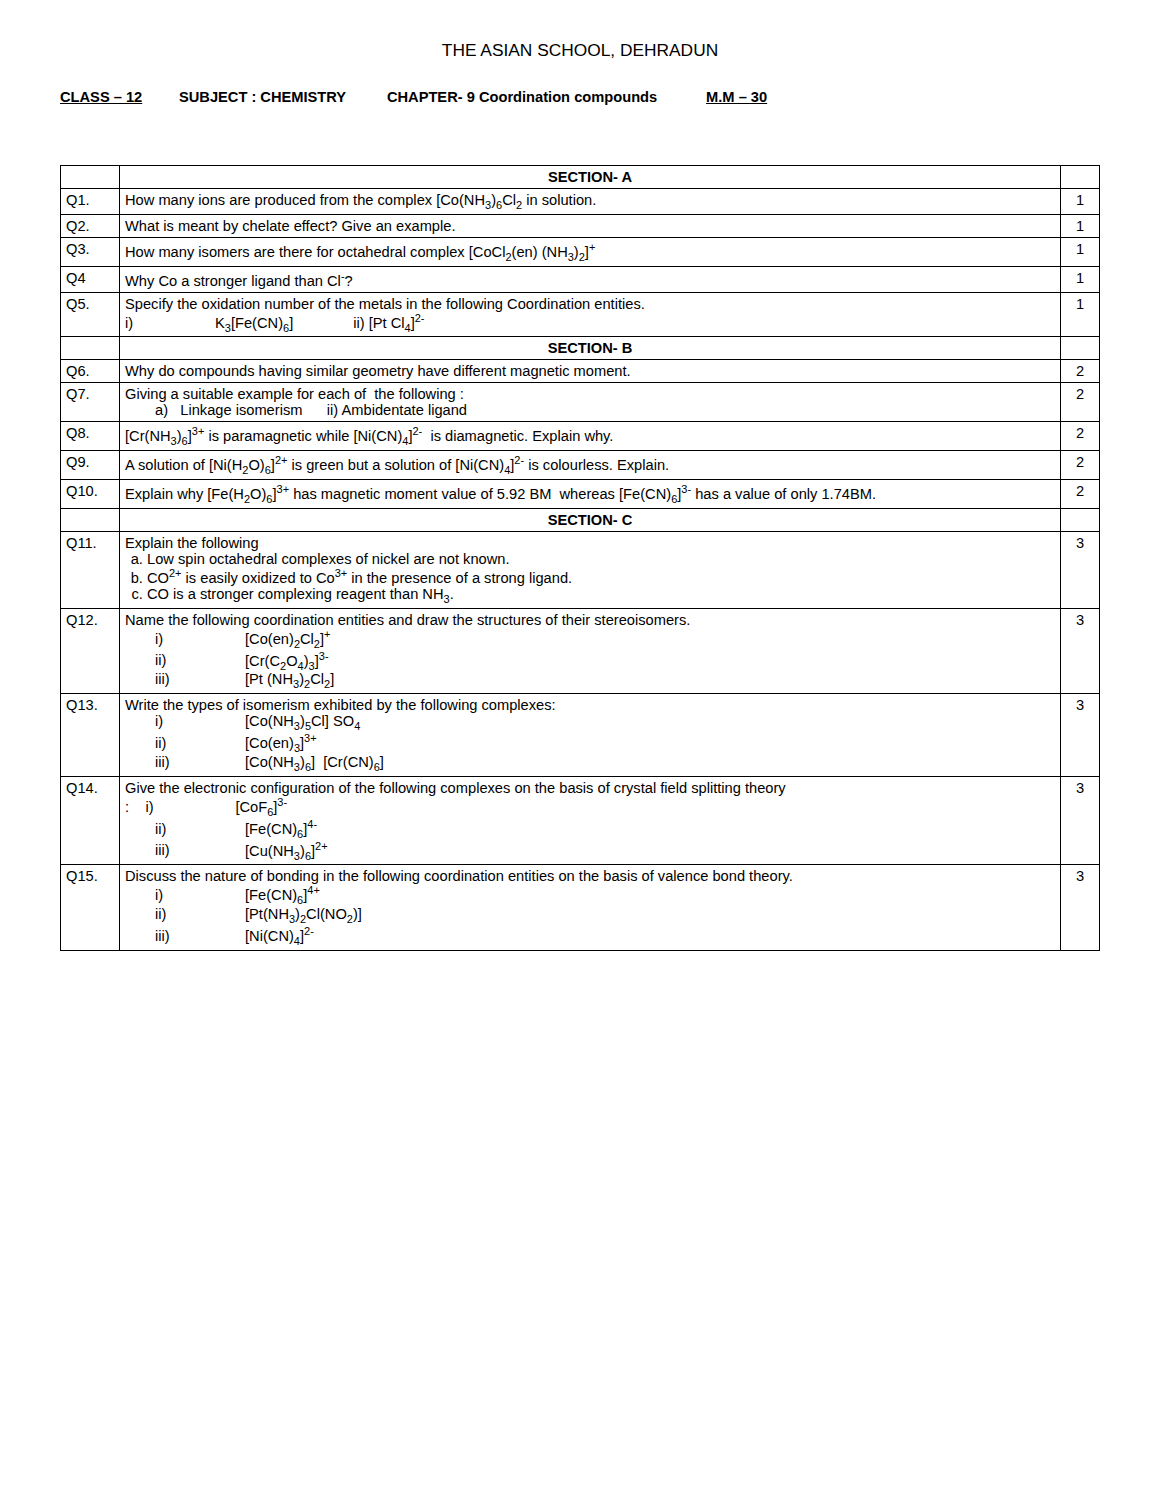THE ASIAN SCHOOL, DEHRADUN
CLASS – 12 SUBJECT : CHEMISTRY CHAPTER- 9 Coordination compounds M.M – 30
| | SECTION- A | |
| Q1. | How many ions are produced from the complex [Co(NH 3 ) 6 Cl 2 in solution. | 1 |
| Q2. | What is meant by chelate effect? Give an example. | 1 |
| Q3. | How many isomers are there for octahedral complex [CoCl 2 (en) (NH 3 ) 2 ] + | 1 |
| Q4 | Why Co a stronger ligand than Cl - ? | 1 |
| Q5. | Specify the oxidation number of the metals in the following Coordination entities. i) K 3 [Fe(CN) 6 ] ii) [Pt Cl 4 ] 2- | 1 |
| | SECTION- B | |
| Q6. | Why do compounds having similar geometry have different magnetic moment. | 2 |
| Q7. | Giving a suitable example for each of the following : a) Linkage isomerism ii) Ambidentate ligand | 2 |
| Q8. | [Cr(NH 3 ) 6 ] 3+ is paramagnetic while [Ni(CN) 4 ] 2- is diamagnetic. Explain why. | 2 |
| Q9. | A solution of [Ni(H 2 O) 6 ] 2+ is green but a solution of [Ni(CN) 4 ] 2- is colourless. Explain. | 2 |
| Q10. | Explain why [Fe(H 2 O) 6 ] 3+ has magnetic moment value of 5.92 BM whereas [Fe(CN) 6 ] 3- has a value of only 1.74BM. | 2 |
| | SECTION- C | |
| Q11. | Explain the following Low spin octahedral complexes of nickel are not known. CO 2+ is easily oxidized to Co 3+ in the presence of a strong ligand. CO is a stronger complexing reagent than NH 3 . | 3 |
| Q12. | Name the following coordination entities and draw the structures of their stereoisomers. i) [Co(en) 2 Cl 2 ] + ii) [Cr(C 2 O 4 ) 3 ] 3- iii) [Pt (NH 3 ) 2 Cl 2 ] | 3 |
| Q13. | Write the types of isomerism exhibited by the following complexes: i) [Co(NH 3 ) 5 Cl] SO 4 ii) [Co(en) 3 ] 3+ iii) [Co(NH 3 ) 6 ] [Cr(CN) 6 ] | 3 |
| Q14. | Give the electronic configuration of the following complexes on the basis of crystal field splitting theory : i) [CoF 6 ] 3- ii) [Fe(CN) 6 ] 4- iii) [Cu(NH 3 ) 6 ] 2+ | 3 |
| Q15. | Discuss the nature of bonding in the following coordination entities on the basis of valence bond theory. i) [Fe(CN) 6 ] 4+ ii) [Pt(NH 3 ) 2 Cl(NO 2 )] iii) [Ni(CN) 4 ] 2- | 3 |